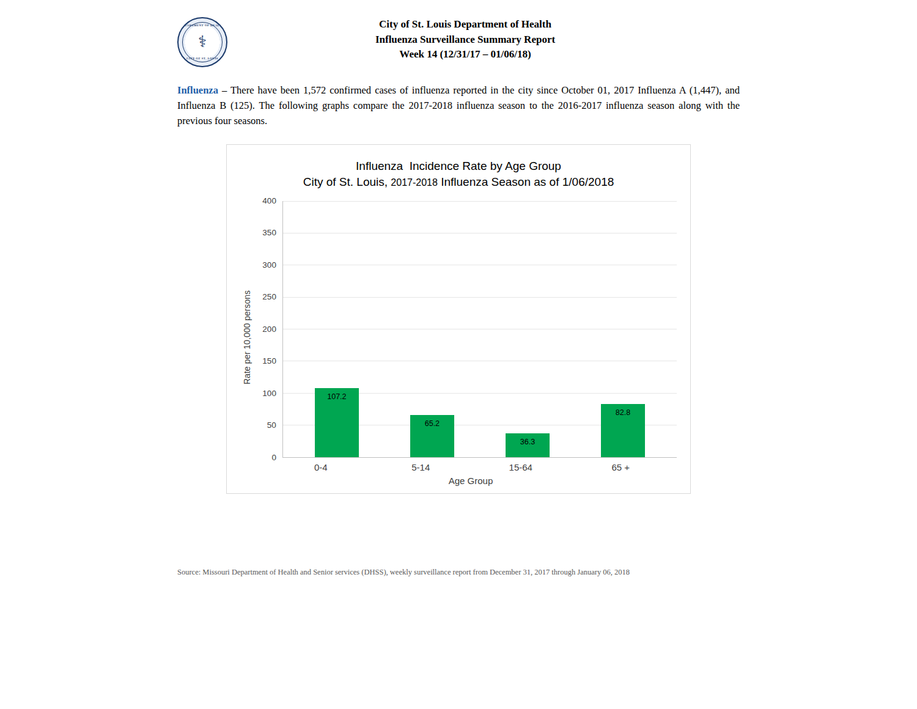Department of Health
⚕
City of St. Louis
City of St. Louis Department of Health
Influenza Surveillance Summary Report
Week 14 (12/31/17 – 01/06/18)
Influenza – There have been 1,572 confirmed cases of influenza reported in the city since October 01, 2017 Influenza A (1,447), and Influenza B (125). The following graphs compare the 2017-2018 influenza season to the 2016-2017 influenza season along with the previous four seasons.
Influenza Incidence Rate by Age Group
City of St. Louis, 2017-2018 Influenza Season as of 1/06/2018
Rate per 10,000 persons
400 350 300 250 200 150 100 50 0
107.2
65.2
36.3
82.8
0-4 5-14 15-64 65 +
Age Group
Source: Missouri Department of Health and Senior services (DHSS), weekly surveillance report from December 31, 2017 through January 06, 2018